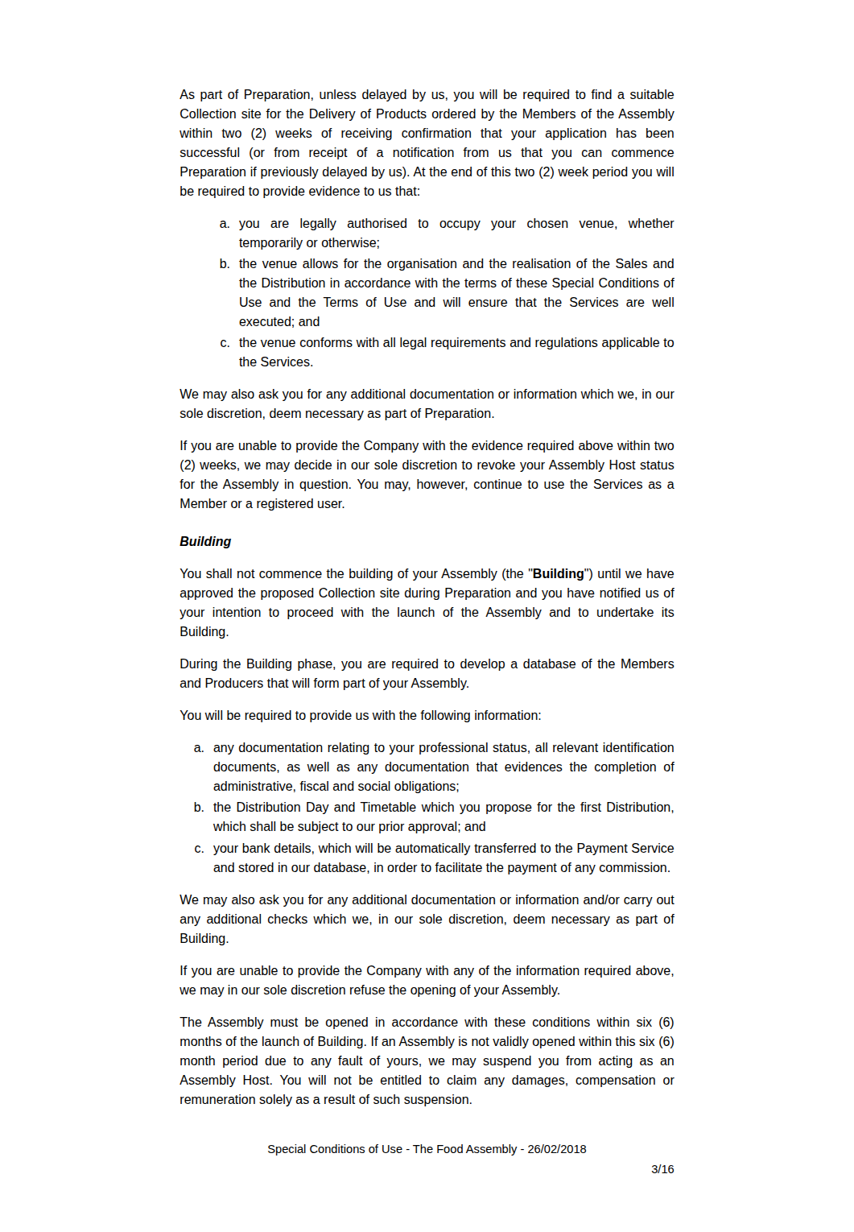As part of Preparation, unless delayed by us, you will be required to find a suitable Collection site for the Delivery of Products ordered by the Members of the Assembly within two (2) weeks of receiving confirmation that your application has been successful (or from receipt of a notification from us that you can commence Preparation if previously delayed by us). At the end of this two (2) week period you will be required to provide evidence to us that:
you are legally authorised to occupy your chosen venue, whether temporarily or otherwise;
the venue allows for the organisation and the realisation of the Sales and the Distribution in accordance with the terms of these Special Conditions of Use and the Terms of Use and will ensure that the Services are well executed; and
the venue conforms with all legal requirements and regulations applicable to the Services.
We may also ask you for any additional documentation or information which we, in our sole discretion, deem necessary as part of Preparation.
If you are unable to provide the Company with the evidence required above within two (2) weeks, we may decide in our sole discretion to revoke your Assembly Host status for the Assembly in question. You may, however, continue to use the Services as a Member or a registered user.
Building
You shall not commence the building of your Assembly (the "Building") until we have approved the proposed Collection site during Preparation and you have notified us of your intention to proceed with the launch of the Assembly and to undertake its Building.
During the Building phase, you are required to develop a database of the Members and Producers that will form part of your Assembly.
You will be required to provide us with the following information:
any documentation relating to your professional status, all relevant identification documents, as well as any documentation that evidences the completion of administrative, fiscal and social obligations;
the Distribution Day and Timetable which you propose for the first Distribution, which shall be subject to our prior approval; and
your bank details, which will be automatically transferred to the Payment Service and stored in our database, in order to facilitate the payment of any commission.
We may also ask you for any additional documentation or information and/or carry out any additional checks which we, in our sole discretion, deem necessary as part of Building.
If you are unable to provide the Company with any of the information required above, we may in our sole discretion refuse the opening of your Assembly.
The Assembly must be opened in accordance with these conditions within six (6) months of the launch of Building. If an Assembly is not validly opened within this six (6) month period due to any fault of yours, we may suspend you from acting as an Assembly Host. You will not be entitled to claim any damages, compensation or remuneration solely as a result of such suspension.
Special Conditions of Use - The Food Assembly - 26/02/2018
3/16